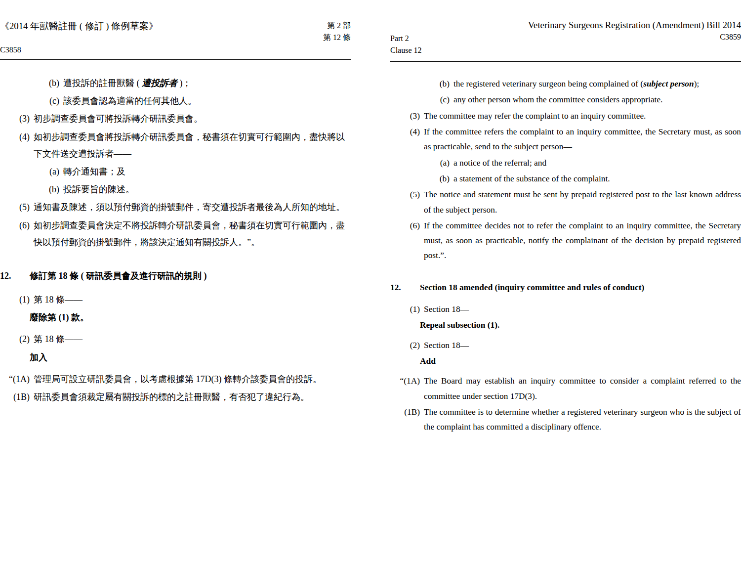《2014 年獸醫註冊 ( 修訂 ) 條例草案》
第 2 部
第 12 條
C3858
(b)
遭投訴的註冊獸醫 ( 遭投訴者 )；
(c)
該委員會認為適當的任何其他人。
(3)
初步調查委員會可將投訴轉介研訊委員會。
(4)
如初步調查委員會將投訴轉介研訊委員會，秘書須在切實可行範圍內，盡快將以下文件送交遭投訴者——
(a)
轉介通知書；及
(b)
投訴要旨的陳述。
(5)
通知書及陳述，須以預付郵資的掛號郵件，寄交遭投訴者最後為人所知的地址。
(6)
如初步調查委員會決定不將投訴轉介研訊委員會，秘書須在切實可行範圍內，盡快以預付郵資的掛號郵件，將該決定通知有關投訴人。”。
12.
修訂第 18 條 ( 研訊委員會及進行研訊的規則 )
(1)
第 18 條——
廢除第 (1) 款。
(2)
第 18 條——
加入
“(1A)
管理局可設立研訊委員會，以考慮根據第 17D(3) 條轉介該委員會的投訴。
(1B)
研訊委員會須裁定屬有關投訴的標的之註冊獸醫，有否犯了違紀行為。
Veterinary Surgeons Registration (Amendment) Bill 2014
Part 2
Clause 12
C3859
(b)
the registered veterinary surgeon being complained of (subject person);
(c)
any other person whom the committee considers appropriate.
(3)
The committee may refer the complaint to an inquiry committee.
(4)
If the committee refers the complaint to an inquiry committee, the Secretary must, as soon as practicable, send to the subject person—
(a)
a notice of the referral; and
(b)
a statement of the substance of the complaint.
(5)
The notice and statement must be sent by prepaid registered post to the last known address of the subject person.
(6)
If the committee decides not to refer the complaint to an inquiry committee, the Secretary must, as soon as practicable, notify the complainant of the decision by prepaid registered post.”.
12.
Section 18 amended (inquiry committee and rules of conduct)
(1)
Section 18—
Repeal subsection (1).
(2)
Section 18—
Add
“(1A)
The Board may establish an inquiry committee to consider a complaint referred to the committee under section 17D(3).
(1B)
The committee is to determine whether a registered veterinary surgeon who is the subject of the complaint has committed a disciplinary offence.